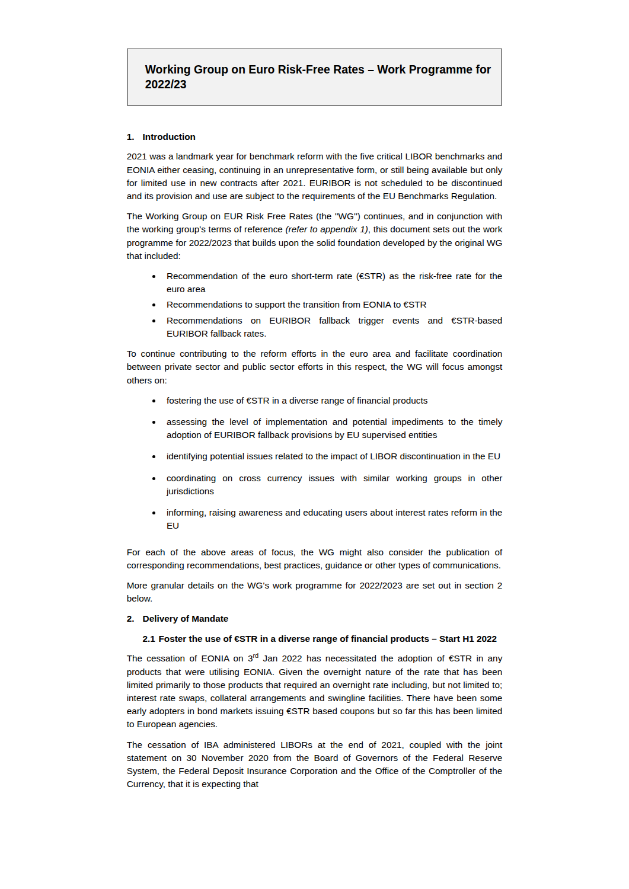Working Group on Euro Risk-Free Rates – Work Programme for 2022/23
1. Introduction
2021 was a landmark year for benchmark reform with the five critical LIBOR benchmarks and EONIA either ceasing, continuing in an unrepresentative form, or still being available but only for limited use in new contracts after 2021. EURIBOR is not scheduled to be discontinued and its provision and use are subject to the requirements of the EU Benchmarks Regulation.
The Working Group on EUR Risk Free Rates (the ''WG'') continues, and in conjunction with the working group's terms of reference (refer to appendix 1), this document sets out the work programme for 2022/2023 that builds upon the solid foundation developed by the original WG that included:
Recommendation of the euro short-term rate (€STR) as the risk-free rate for the euro area
Recommendations to support the transition from EONIA to €STR
Recommendations on EURIBOR fallback trigger events and €STR-based EURIBOR fallback rates.
To continue contributing to the reform efforts in the euro area and facilitate coordination between private sector and public sector efforts in this respect, the WG will focus amongst others on:
fostering the use of €STR in a diverse range of financial products
assessing the level of implementation and potential impediments to the timely adoption of EURIBOR fallback provisions by EU supervised entities
identifying potential issues related to the impact of LIBOR discontinuation in the EU
coordinating on cross currency issues with similar working groups in other jurisdictions
informing, raising awareness and educating users about interest rates reform in the EU
For each of the above areas of focus, the WG might also consider the publication of corresponding recommendations, best practices, guidance or other types of communications.
More granular details on the WG's work programme for 2022/2023 are set out in section 2 below.
2. Delivery of Mandate
2.1 Foster the use of €STR in a diverse range of financial products – Start H1 2022
The cessation of EONIA on 3rd Jan 2022 has necessitated the adoption of €STR in any products that were utilising EONIA. Given the overnight nature of the rate that has been limited primarily to those products that required an overnight rate including, but not limited to; interest rate swaps, collateral arrangements and swingline facilities. There have been some early adopters in bond markets issuing €STR based coupons but so far this has been limited to European agencies.
The cessation of IBA administered LIBORs at the end of 2021, coupled with the joint statement on 30 November 2020 from the Board of Governors of the Federal Reserve System, the Federal Deposit Insurance Corporation and the Office of the Comptroller of the Currency, that it is expecting that